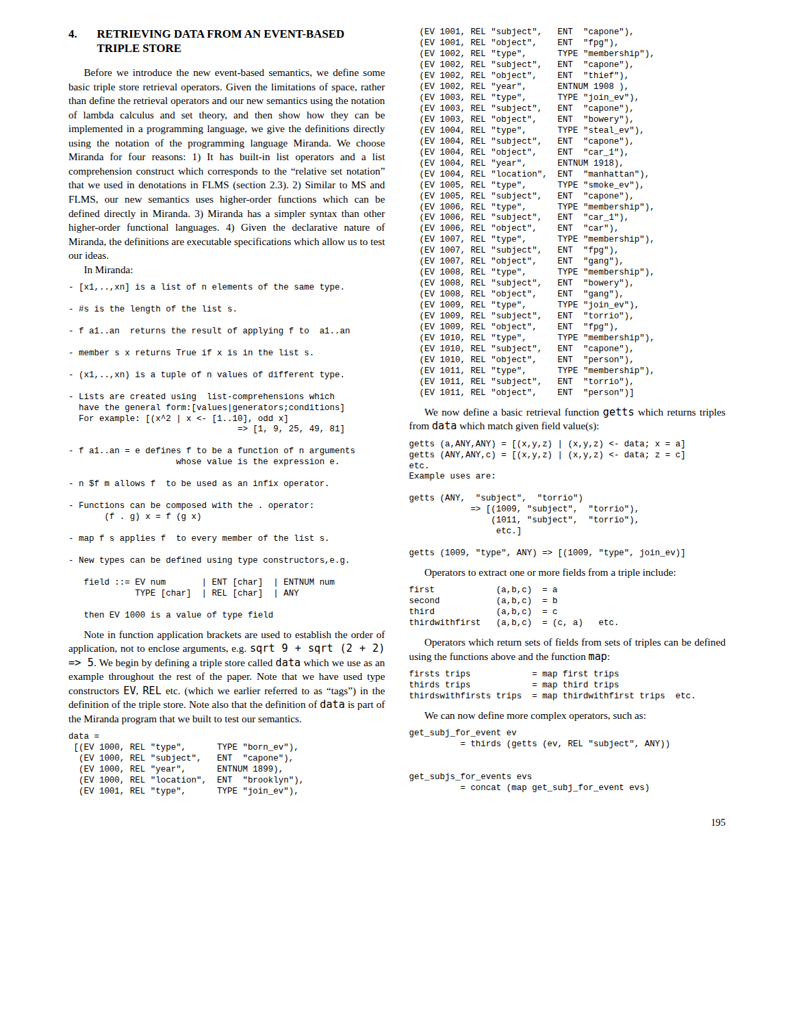4. RETRIEVING DATA FROM AN EVENT-BASED TRIPLE STORE
Before we introduce the new event-based semantics, we define some basic triple store retrieval operators. Given the limitations of space, rather than define the retrieval operators and our new semantics using the notation of lambda calculus and set theory, and then show how they can be implemented in a programming language, we give the definitions directly using the notation of the programming language Miranda. We choose Miranda for four reasons: 1) It has built-in list operators and a list comprehension construct which corresponds to the “relative set notation” that we used in denotations in FLMS (section 2.3). 2) Similar to MS and FLMS, our new semantics uses higher-order functions which can be defined directly in Miranda. 3) Miranda has a simpler syntax than other higher-order functional languages. 4) Given the declarative nature of Miranda, the definitions are executable specifications which allow us to test our ideas.
In Miranda:
- [x1,..,xn] is a list of n elements of the same type.

- #s is the length of the list s.

- f a1..an  returns the result of applying f to  a1..an

- member s x returns True if x is in the list s.

- (x1,..,xn) is a tuple of n values of different type.

- Lists are created using  list-comprehensions which
  have the general form:[values|generators;conditions]
  For example: [(x^2 | x <- [1..10], odd x]
                                 => [1, 9, 25, 49, 81]

- f a1..an = e defines f to be a function of n arguments
                     whose value is the expression e.

- n $f m allows f  to be used as an infix operator.

- Functions can be composed with the . operator:
       (f . g) x = f (g x)

- map f s applies f  to every member of the list s.

- New types can be defined using type constructors,e.g.

   field ::= EV num       | ENT [char]  | ENTNUM num
             TYPE [char]  | REL [char]  | ANY

   then EV 1000 is a value of type field
Note in function application brackets are used to establish the order of application, not to enclose arguments, e.g. sqrt 9 + sqrt (2 + 2) => 5. We begin by defining a triple store called data which we use as an example throughout the rest of the paper. Note that we have used type constructors EV, REL etc. (which we earlier referred to as “tags”) in the definition of the triple store. Note also that the definition of data is part of the Miranda program that we built to test our semantics.
data =
 [(EV 1000, REL "type",      TYPE "born_ev"),
  (EV 1000, REL "subject",   ENT  "capone"),
  (EV 1000, REL "year",      ENTNUM 1899),
  (EV 1000, REL "location",  ENT  "brooklyn"),
  (EV 1001, REL "type",      TYPE "join_ev"),
  (EV 1001, REL "subject",   ENT  "capone"),
  (EV 1001, REL "object",    ENT  "fpg"),
  (EV 1002, REL "type",      TYPE "membership"),
  (EV 1002, REL "subject",   ENT  "capone"),
  (EV 1002, REL "object",    ENT  "thief"),
  (EV 1002, REL "year",      ENTNUM 1908 ),
  (EV 1003, REL "type",      TYPE "join_ev"),
  (EV 1003, REL "subject",   ENT  "capone"),
  (EV 1003, REL "object",    ENT  "bowery"),
  (EV 1004, REL "type",      TYPE "steal_ev"),
  (EV 1004, REL "subject",   ENT  "capone"),
  (EV 1004, REL "object",    ENT  "car_1"),
  (EV 1004, REL "year",      ENTNUM 1918),
  (EV 1004, REL "location",  ENT  "manhattan"),
  (EV 1005, REL "type",      TYPE "smoke_ev"),
  (EV 1005, REL "subject",   ENT  "capone"),
  (EV 1006, REL "type",      TYPE "membership"),
  (EV 1006, REL "subject",   ENT  "car_1"),
  (EV 1006, REL "object",    ENT  "car"),
  (EV 1007, REL "type",      TYPE "membership"),
  (EV 1007, REL "subject",   ENT  "fpg"),
  (EV 1007, REL "object",    ENT  "gang"),
  (EV 1008, REL "type",      TYPE "membership"),
  (EV 1008, REL "subject",   ENT  "bowery"),
  (EV 1008, REL "object",    ENT  "gang"),
  (EV 1009, REL "type",      TYPE "join_ev"),
  (EV 1009, REL "subject",   ENT  "torrio"),
  (EV 1009, REL "object",    ENT  "fpg"),
  (EV 1010, REL "type",      TYPE "membership"),
  (EV 1010, REL "subject",   ENT  "capone"),
  (EV 1010, REL "object",    ENT  "person"),
  (EV 1011, REL "type",      TYPE "membership"),
  (EV 1011, REL "subject",   ENT  "torrio"),
  (EV 1011, REL "object",    ENT  "person")]
We now define a basic retrieval function getts which returns triples from data which match given field value(s):
getts (a,ANY,ANY) = [(x,y,z) | (x,y,z) <- data; x = a]
getts (ANY,ANY,c) = [(x,y,z) | (x,y,z) <- data; z = c]
etc.
Example uses are:

getts (ANY,  "subject",  "torrio")
            => [(1009, "subject",  "torrio"),
                (1011, "subject",  "torrio"),
                 etc.]

getts (1009, "type", ANY) => [(1009, "type", join_ev)]
Operators to extract one or more fields from a triple include:
first            (a,b,c)  = a
second           (a,b,c)  = b
third            (a,b,c)  = c
thirdwithfirst   (a,b,c)  = (c, a)   etc.
Operators which return sets of fields from sets of triples can be defined using the functions above and the function map:
firsts trips            = map first trips
thirds trips            = map third trips
thirdswithfirsts trips  = map thirdwithfirst trips  etc.
We can now define more complex operators, such as:
get_subj_for_event ev
          = thirds (getts (ev, REL "subject", ANY))


get_subjs_for_events evs
          = concat (map get_subj_for_event evs)
195